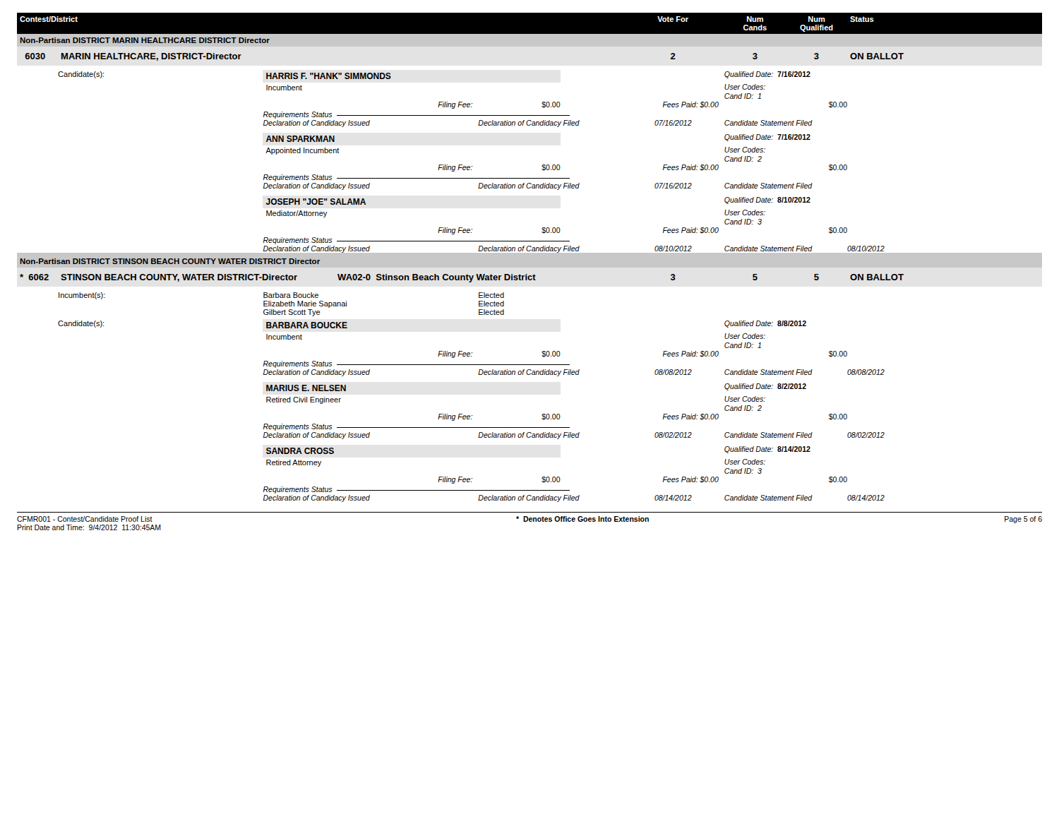| Contest/District | | Vote For | Num Cands | Num Qualified | Status |
| Non-Partisan DISTRICT MARIN HEALTHCARE DISTRICT Director |
| 6030 | MARIN HEALTHCARE, DISTRICT-Director | | 2 | 3 | 3 | ON BALLOT |
| | Candidate(s): | HARRIS F. "HANK" SIMMONDS | | Qualified Date: 7/16/2012 |
| | Incumbent | | User Codes: |
| | | | Cand ID: 1 |
| | Filing Fee: | $0.00 | Fees Paid: $0.00 | $0.00 | |
| | Requirements Status |
| | Declaration of Candidacy Issued | Declaration of Candidacy Filed | 07/16/2012 | Candidate Statement Filed | |
| | ANN SPARKMAN | | Qualified Date: 7/16/2012 |
| | Appointed Incumbent | | User Codes: |
| | | | Cand ID: 2 |
| | Filing Fee: | $0.00 | Fees Paid: $0.00 | $0.00 | |
| | Requirements Status |
| | Declaration of Candidacy Issued | Declaration of Candidacy Filed | 07/16/2012 | Candidate Statement Filed | |
| | JOSEPH "JOE" SALAMA | | Qualified Date: 8/10/2012 |
| | Mediator/Attorney | | User Codes: |
| | | | Cand ID: 3 |
| | Filing Fee: | $0.00 | Fees Paid: $0.00 | $0.00 | |
| | Requirements Status |
| | Declaration of Candidacy Issued | Declaration of Candidacy Filed | 08/10/2012 | Candidate Statement Filed | 08/10/2012 |
| Non-Partisan DISTRICT STINSON BEACH COUNTY WATER DISTRICT Director |
| * 6062 | STINSON BEACH COUNTY, WATER DISTRICT-Director | WA02-0 Stinson Beach County Water District | 3 | 5 | 5 | ON BALLOT |
| | Incumbent(s): | Barbara Boucke | Elected | |
| | Elizabeth Marie Sapanai | Elected | |
| | Gilbert Scott Tye | Elected | |
| | Candidate(s): | BARBARA BOUCKE | | Qualified Date: 8/8/2012 |
| | Incumbent | | User Codes: |
| | | | Cand ID: 1 |
| | Filing Fee: | $0.00 | Fees Paid: $0.00 | $0.00 | |
| | Requirements Status |
| | Declaration of Candidacy Issued | Declaration of Candidacy Filed | 08/08/2012 | Candidate Statement Filed | 08/08/2012 |
| | MARIUS E. NELSEN | | Qualified Date: 8/2/2012 |
| | Retired Civil Engineer | | User Codes: |
| | | | Cand ID: 2 |
| | Filing Fee: | $0.00 | Fees Paid: $0.00 | $0.00 | |
| | Requirements Status |
| | Declaration of Candidacy Issued | Declaration of Candidacy Filed | 08/02/2012 | Candidate Statement Filed | 08/02/2012 |
| | SANDRA CROSS | | Qualified Date: 8/14/2012 |
| | Retired Attorney | | User Codes: |
| | | | Cand ID: 3 |
| | Filing Fee: | $0.00 | Fees Paid: $0.00 | $0.00 | |
| | Requirements Status |
| | Declaration of Candidacy Issued | Declaration of Candidacy Filed | 08/14/2012 | Candidate Statement Filed | 08/14/2012 |
CFMR001 - Contest/Candidate Proof List
Print Date and Time: 9/4/2012 11:30:45AM
Page 5 of 6
* Denotes Office Goes Into Extension